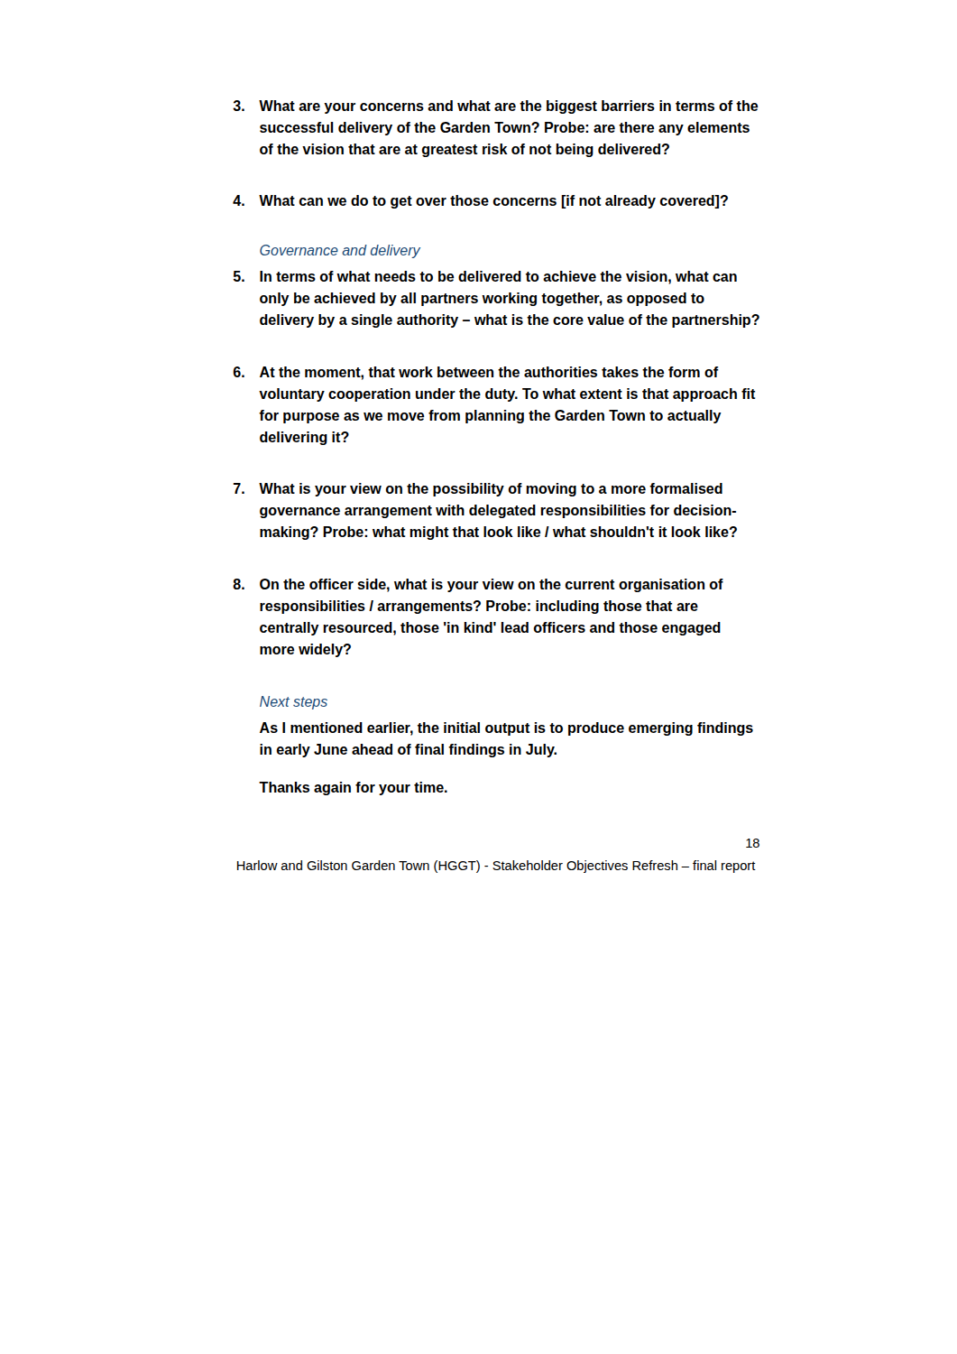What are your concerns and what are the biggest barriers in terms of the successful delivery of the Garden Town? Probe: are there any elements of the vision that are at greatest risk of not being delivered?
What can we do to get over those concerns [if not already covered]?
Governance and delivery
In terms of what needs to be delivered to achieve the vision, what can only be achieved by all partners working together, as opposed to delivery by a single authority – what is the core value of the partnership?
At the moment, that work between the authorities takes the form of voluntary cooperation under the duty. To what extent is that approach fit for purpose as we move from planning the Garden Town to actually delivering it?
What is your view on the possibility of moving to a more formalised governance arrangement with delegated responsibilities for decision-making? Probe: what might that look like / what shouldn't it look like?
On the officer side, what is your view on the current organisation of responsibilities / arrangements? Probe: including those that are centrally resourced, those 'in kind' lead officers and those engaged more widely?
Next steps
As I mentioned earlier, the initial output is to produce emerging findings in early June ahead of final findings in July.
Thanks again for your time.
18
Harlow and Gilston Garden Town (HGGT) - Stakeholder Objectives Refresh – final report